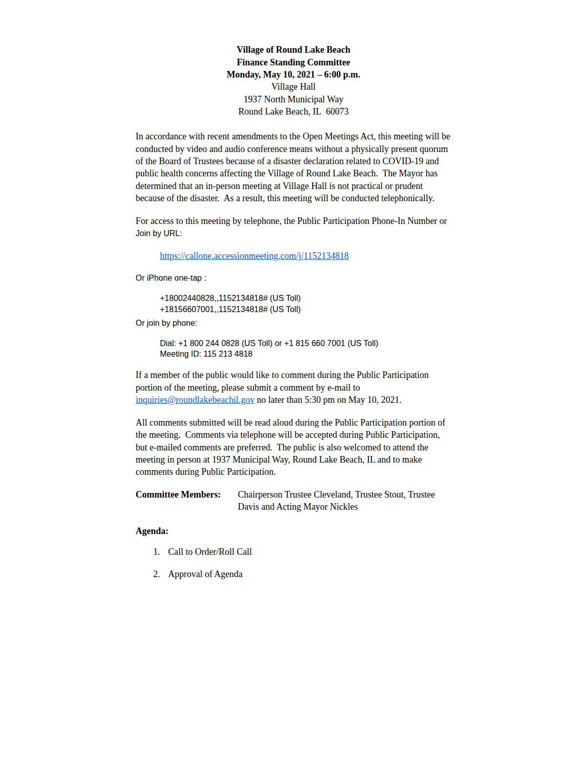Village of Round Lake Beach Finance Standing Committee Monday, May 10, 2021 – 6:00 p.m. Village Hall 1937 North Municipal Way Round Lake Beach, IL 60073
In accordance with recent amendments to the Open Meetings Act, this meeting will be conducted by video and audio conference means without a physically present quorum of the Board of Trustees because of a disaster declaration related to COVID-19 and public health concerns affecting the Village of Round Lake Beach. The Mayor has determined that an in-person meeting at Village Hall is not practical or prudent because of the disaster. As a result, this meeting will be conducted telephonically.
For access to this meeting by telephone, the Public Participation Phone-In Number or Join by URL:
https://callone.accessionmeeting.com/j/1152134818
Or iPhone one-tap :
+18002440828,,1152134818# (US Toll)
+18156607001,,1152134818# (US Toll)
Or join by phone:
Dial: +1 800 244 0828 (US Toll) or +1 815 660 7001 (US Toll)
Meeting ID: 115 213 4818
If a member of the public would like to comment during the Public Participation portion of the meeting, please submit a comment by e-mail to inquiries@roundlakebeachil.gov no later than 5:30 pm on May 10, 2021.
All comments submitted will be read aloud during the Public Participation portion of the meeting. Comments via telephone will be accepted during Public Participation, but e-mailed comments are preferred. The public is also welcomed to attend the meeting in person at 1937 Municipal Way, Round Lake Beach, IL and to make comments during Public Participation.
Committee Members:
Chairperson Trustee Cleveland, Trustee Stout, Trustee Davis and Acting Mayor Nickles
Agenda:
Call to Order/Roll Call
Approval of Agenda